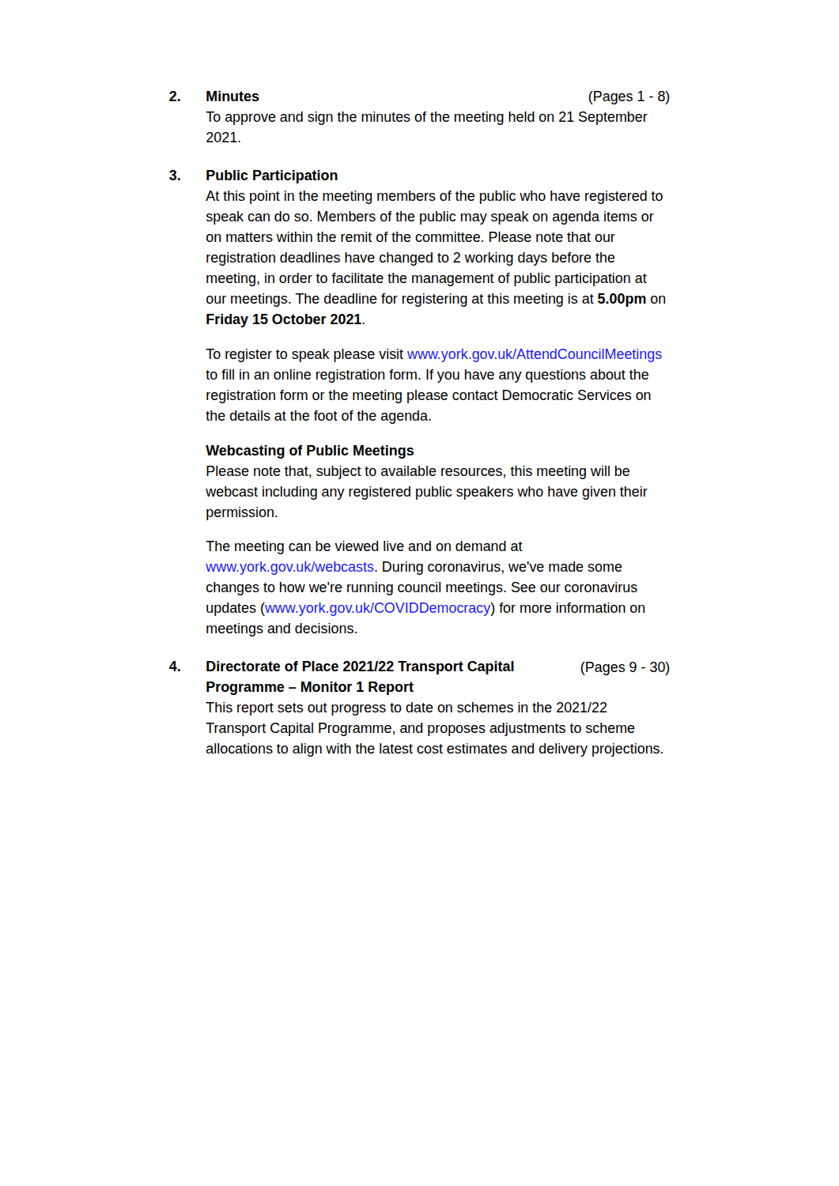2.
Minutes (Pages 1 - 8)
To approve and sign the minutes of the meeting held on 21 September 2021.
3.
Public Participation
At this point in the meeting members of the public who have registered to speak can do so. Members of the public may speak on agenda items or on matters within the remit of the committee. Please note that our registration deadlines have changed to 2 working days before the meeting, in order to facilitate the management of public participation at our meetings. The deadline for registering at this meeting is at 5.00pm on Friday 15 October 2021.
To register to speak please visit www.york.gov.uk/AttendCouncilMeetings to fill in an online registration form. If you have any questions about the registration form or the meeting please contact Democratic Services on the details at the foot of the agenda.
Webcasting of Public Meetings
Please note that, subject to available resources, this meeting will be webcast including any registered public speakers who have given their permission.
The meeting can be viewed live and on demand at www.york.gov.uk/webcasts. During coronavirus, we've made some changes to how we're running council meetings. See our coronavirus updates (www.york.gov.uk/COVIDDemocracy) for more information on meetings and decisions.
4.
Directorate of Place 2021/22 Transport Capital Programme – Monitor 1 Report (Pages 9 - 30)
This report sets out progress to date on schemes in the 2021/22 Transport Capital Programme, and proposes adjustments to scheme allocations to align with the latest cost estimates and delivery projections.